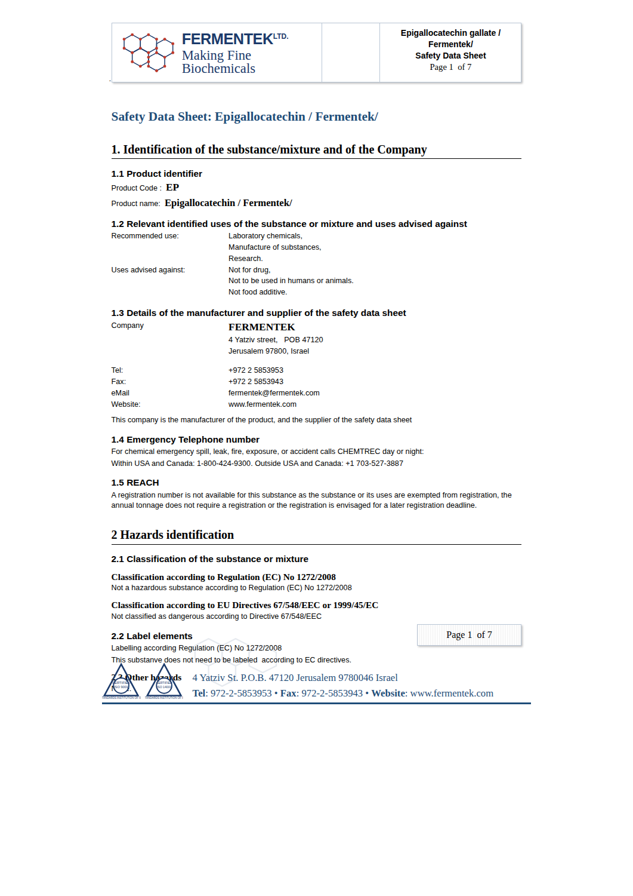FERMENTEKLTD.
Making Fine Biochemicals
Epigallocatechin gallate /
Fermentek/
Safety Data Sheet
Page 1 of 7
.
Safety Data Sheet: Epigallocatechin / Fermentek/
1. Identification of the substance/mixture and of the Company
1.1 Product identifier
Product Code : EP
Product name: Epigallocatechin / Fermentek/
1.2 Relevant identified uses of the substance or mixture and uses advised against
| Recommended use: | Laboratory chemicals, |
| | Manufacture of substances, |
| | Research. |
| Uses advised against: | Not for drug, |
| | Not to be used in humans or animals. |
| | Not food additive. |
1.3 Details of the manufacturer and supplier of the safety data sheet
| Company | FERMENTEK |
| | 4 Yatziv street, POB 47120 |
| | Jerusalem 97800, Israel |
| Tel: | +972 2 5853953 |
| Fax: | +972 2 5853943 |
| eMail | fermentek@fermentek.com |
| Website: | www.fermentek.com |
This company is the manufacturer of the product, and the supplier of the safety data sheet
1.4 Emergency Telephone number
For chemical emergency spill, leak, fire, exposure, or accident calls CHEMTREC day or night:
Within USA and Canada: 1-800-424-9300. Outside USA and Canada: +1 703-527-3887
1.5 REACH
A registration number is not available for this substance as the substance or its uses are exempted from registration, the annual tonnage does not require a registration or the registration is envisaged for a later registration deadline.
2 Hazards identification
2.1 Classification of the substance or mixture
Classification according to Regulation (EC) No 1272/2008
Not a hazardous substance according to Regulation (EC) No 1272/2008
Classification according to EU Directives 67/548/EEC or 1999/45/EC
Not classified as dangerous according to Directive 67/548/EEC
2.2 Label elements
Labelling according Regulation (EC) No 1272/2008
This substanve does not need to be labeled according to EC directives.
2.3 Other hazards
None.
Page 1 of 7
CERTIFIED ISO 9001 THE STANDARDS INSTITUTION OF ISRAEL CERTIFIED ISO 14001 THE STANDARDS INSTITUTION OF ISRAEL
4 Yatziv St. P.O.B. 47120 Jerusalem 9780046 Israel
Tel: 972-2-5853953 • Fax: 972-2-5853943 • Website: www.fermentek.com